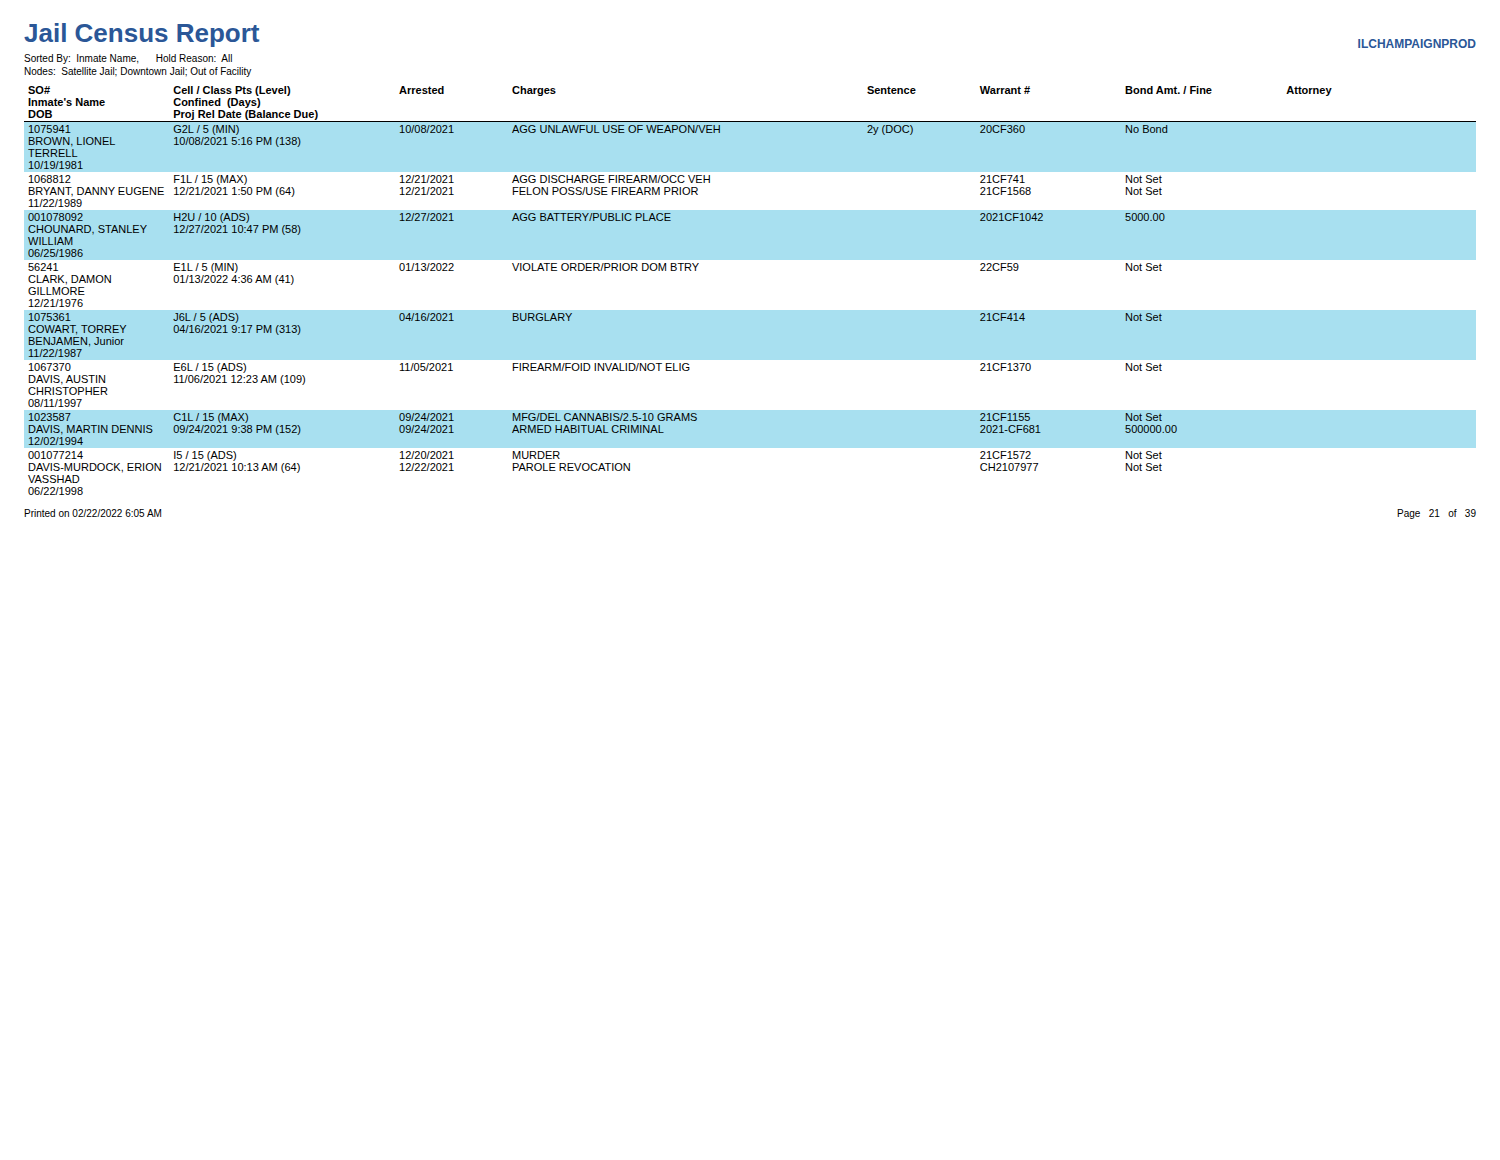Jail Census Report
ILCHAMPAIGNPROD
Sorted By: Inmate Name, Hold Reason: All
Nodes: Satellite Jail; Downtown Jail; Out of Facility
| SO# Inmate's Name DOB | Cell / Class Pts (Level) Confined (Days) Proj Rel Date (Balance Due) | Arrested | Charges | Sentence | Warrant # | Bond Amt. / Fine | Attorney |
| --- | --- | --- | --- | --- | --- | --- | --- |
| 1075941 BROWN, LIONEL TERRELL 10/19/1981 | G2L / 5 (MIN) 10/08/2021 5:16 PM (138) | 10/08/2021 | AGG UNLAWFUL USE OF WEAPON/VEH | 2y (DOC) | 20CF360 | No Bond | |
| 1068812 BRYANT, DANNY EUGENE 11/22/1989 | F1L / 15 (MAX) 12/21/2021 1:50 PM (64) | 12/21/2021 12/21/2021 | AGG DISCHARGE FIREARM/OCC VEH FELON POSS/USE FIREARM PRIOR | | 21CF741 21CF1568 | Not Set Not Set | |
| 001078092 CHOUNARD, STANLEY WILLIAM 06/25/1986 | H2U / 10 (ADS) 12/27/2021 10:47 PM (58) | 12/27/2021 | AGG BATTERY/PUBLIC PLACE | | 2021CF1042 | 5000.00 | |
| 56241 CLARK, DAMON GILLMORE 12/21/1976 | E1L / 5 (MIN) 01/13/2022 4:36 AM (41) | 01/13/2022 | VIOLATE ORDER/PRIOR DOM BTRY | | 22CF59 | Not Set | |
| 1075361 COWART, TORREY BENJAMEN, Junior 11/22/1987 | J6L / 5 (ADS) 04/16/2021 9:17 PM (313) | 04/16/2021 | BURGLARY | | 21CF414 | Not Set | |
| 1067370 DAVIS, AUSTIN CHRISTOPHER 08/11/1997 | E6L / 15 (ADS) 11/06/2021 12:23 AM (109) | 11/05/2021 | FIREARM/FOID INVALID/NOT ELIG | | 21CF1370 | Not Set | |
| 1023587 DAVIS, MARTIN DENNIS 12/02/1994 | C1L / 15 (MAX) 09/24/2021 9:38 PM (152) | 09/24/2021 09/24/2021 | MFG/DEL CANNABIS/2.5-10 GRAMS ARMED HABITUAL CRIMINAL | | 21CF1155 2021-CF681 | Not Set 500000.00 | |
| 001077214 DAVIS-MURDOCK, ERION VASSHAD 06/22/1998 | I5 / 15 (ADS) 12/21/2021 10:13 AM (64) | 12/20/2021 12/22/2021 | MURDER PAROLE REVOCATION | | 21CF1572 CH2107977 | Not Set Not Set | |
Printed on 02/22/2022 6:05 AM
Page 21 of 39